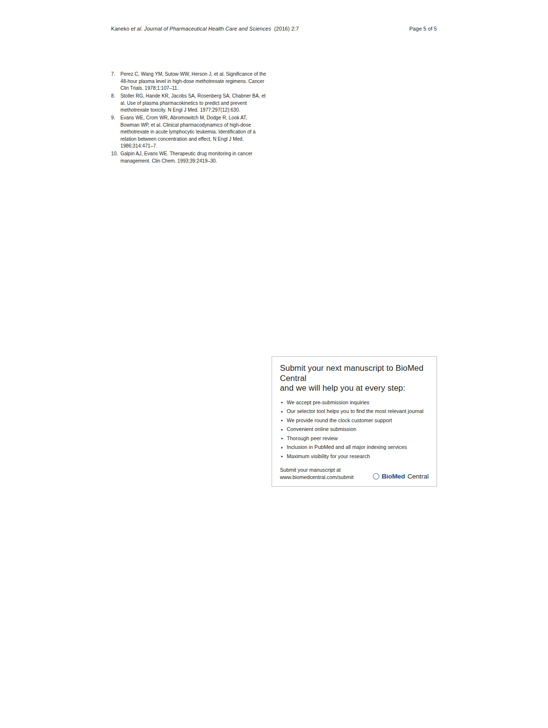Kaneko et al. Journal of Pharmaceutical Health Care and Sciences (2016) 2:7
Page 5 of 5
7. Perez C, Wang YM, Sutow WW, Herson J, et al. Significance of the 48-hour plasma level in high-dose methotrexate regimens. Cancer Clin Trials. 1978;1:107–11.
8. Stoller RG, Hande KR, Jacobs SA, Rosenberg SA, Chabner BA, et al. Use of plasma pharmacokinetics to predict and prevent methotrexate toxicity. N Engl J Med. 1977;297(12):630.
9. Evans WE, Crom WR, Abromowitch M, Dodge R, Look AT, Bowman WP, et al. Clinical pharmacodynamics of high-dose methotrexate in acute lymphocytic leukemia. Identification of a relation between concentration and effect. N Engl J Med. 1986;314:471–7.
10. Galpin AJ, Evans WE. Therapeutic drug monitoring in cancer management. Clin Chem. 1993;39:2419–30.
Submit your next manuscript to BioMed Central
and we will help you at every step:
We accept pre-submission inquiries
Our selector tool helps you to find the most relevant journal
We provide round the clock customer support
Convenient online submission
Thorough peer review
Inclusion in PubMed and all major indexing services
Maximum visibility for your research
Submit your manuscript at
www.biomedcentral.com/submit
BioMed Central